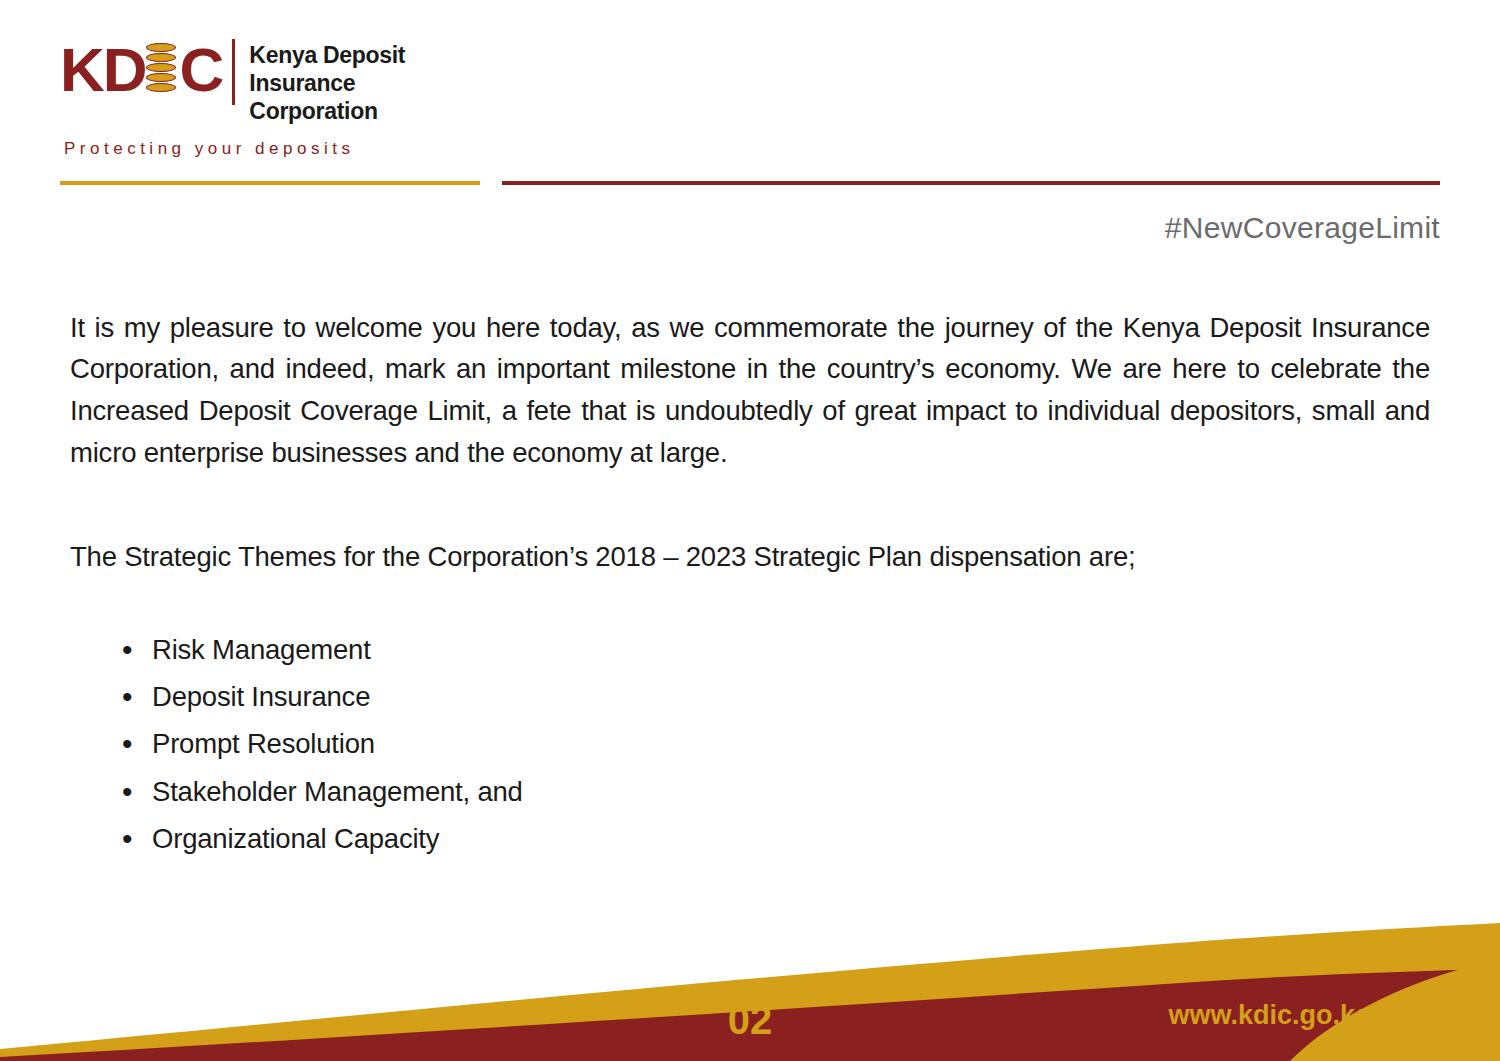KD C
Kenya Deposit
Insurance
Corporation
Protecting your deposits
#NewCoverageLimit
It is my pleasure to welcome you here today, as we commemorate the journey of the Kenya Deposit Insurance Corporation, and indeed, mark an important milestone in the country’s economy. We are here to celebrate the Increased Deposit Coverage Limit, a fete that is undoubtedly of great impact to individual depositors, small and micro enterprise businesses and the economy at large.
The Strategic Themes for the Corporation’s 2018 – 2023 Strategic Plan dispensation are;
Risk Management
Deposit Insurance
Prompt Resolution
Stakeholder Management, and
Organizational Capacity
02
www.kdic.go.ke